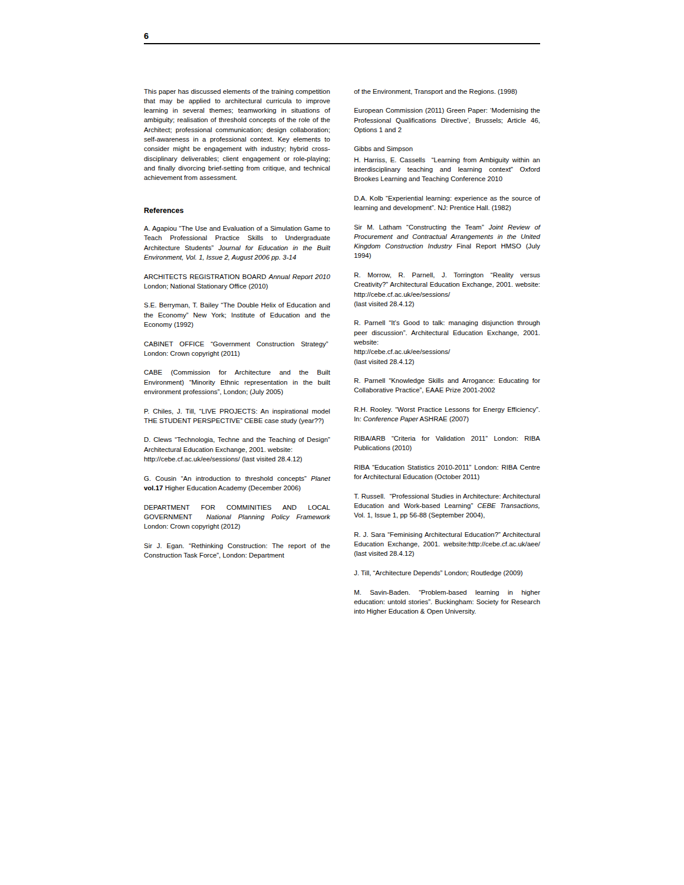6
This paper has discussed elements of the training competition that may be applied to architectural curricula to improve learning in several themes; teamworking in situations of ambiguity; realisation of threshold concepts of the role of the Architect; professional communication; design collaboration; self-awareness in a professional context. Key elements to consider might be engagement with industry; hybrid cross-disciplinary deliverables; client engagement or role-playing; and finally divorcing brief-setting from critique, and technical achievement from assessment.
References
A. Agapiou “The Use and Evaluation of a Simulation Game to Teach Professional Practice Skills to Undergraduate Architecture Students” Journal for Education in the Built Environment, Vol. 1, Issue 2, August 2006 pp. 3-14
ARCHITECTS REGISTRATION BOARD Annual Report 2010 London; National Stationary Office (2010)
S.E. Berryman, T. Bailey “The Double Helix of Education and the Economy” New York; Institute of Education and the Economy (1992)
CABINET OFFICE “Government Construction Strategy” London: Crown copyright (2011)
CABE (Commission for Architecture and the Built Environment) “Minority Ethnic representation in the built environment professions”, London; (July 2005)
P. Chiles, J. Till, “LIVE PROJECTS: An inspirational model THE STUDENT PERSPECTIVE” CEBE case study (year??)
D. Clews “Technologia, Techne and the Teaching of Design” Architectural Education Exchange, 2001. website:
http://cebe.cf.ac.uk/ee/sessions/ (last visited 28.4.12)
G. Cousin “An introduction to threshold concepts” Planet vol.17 Higher Education Academy (December 2006)
DEPARTMENT FOR COMMINITIES AND LOCAL GOVERNMENT National Planning Policy Framework London: Crown copyright (2012)
Sir J. Egan. “Rethinking Construction: The report of the Construction Task Force”, London: Department
of the Environment, Transport and the Regions. (1998)
European Commission (2011) Green Paper: ‘Modernising the Professional Qualifications Directive’, Brussels; Article 46, Options 1 and 2
Gibbs and Simpson
H. Harriss, E. Cassells “Learning from Ambiguity within an interdisciplinary teaching and learning context” Oxford Brookes Learning and Teaching Conference 2010
D.A. Kolb “Experiential learning: experience as the source of learning and development”. NJ: Prentice Hall. (1982)
Sir M. Latham “Constructing the Team” Joint Review of Procurement and Contractual Arrangements in the United Kingdom Construction Industry Final Report HMSO (July 1994)
R. Morrow, R. Parnell, J. Torrington “Reality versus Creativity?” Architectural Education Exchange, 2001. website: http://cebe.cf.ac.uk/ee/sessions/
(last visited 28.4.12)
R. Parnell “It’s Good to talk: managing disjunction through peer discussion”. Architectural Education Exchange, 2001. website:
http://cebe.cf.ac.uk/ee/sessions/
(last visited 28.4.12)
R. Parnell “Knowledge Skills and Arrogance: Educating for Collaborative Practice”, EAAE Prize 2001-2002
R.H. Rooley. “Worst Practice Lessons for Energy Efficiency”. In: Conference Paper ASHRAE (2007)
RIBA/ARB “Criteria for Validation 2011” London: RIBA Publications (2010)
RIBA “Education Statistics 2010-2011” London: RIBA Centre for Architectural Education (October 2011)
T. Russell. “Professional Studies in Architecture: Architectural Education and Work-based Learning” CEBE Transactions, Vol. 1, Issue 1, pp 56-88 (September 2004),
R. J. Sara “Feminising Architectural Education?” Architectural Education Exchange, 2001. website:http://cebe.cf.ac.uk/aee/ (last visited 28.4.12)
J. Till, “Architecture Depends” London; Routledge (2009)
M. Savin-Baden. “Problem-based learning in higher education: untold stories”. Buckingham: Society for Research into Higher Education & Open University.